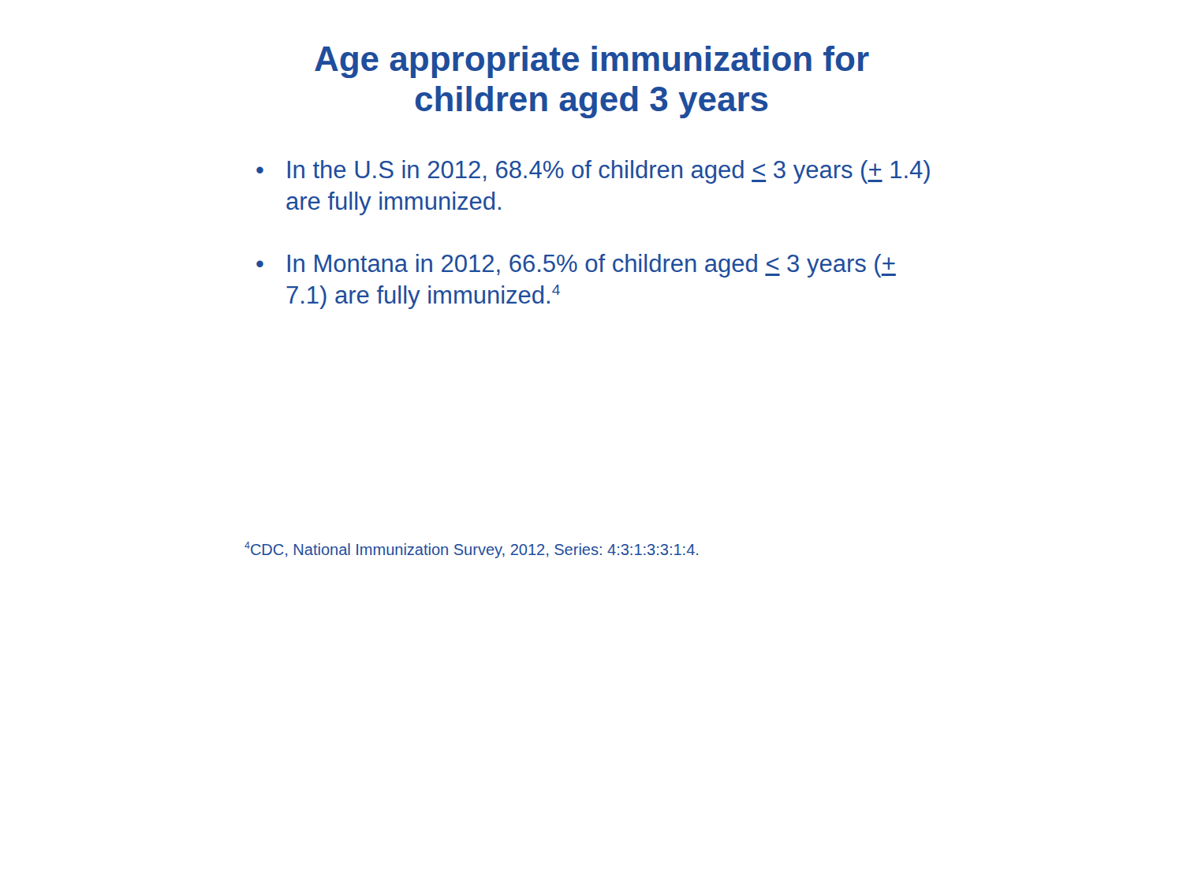Age appropriate immunization for children aged 3 years
In the U.S in 2012, 68.4% of children aged < 3 years (+ 1.4) are fully immunized.
In Montana in 2012, 66.5% of children aged < 3 years (+ 7.1) are fully immunized.4
4CDC, National Immunization Survey, 2012, Series: 4:3:1:3:3:1:4.